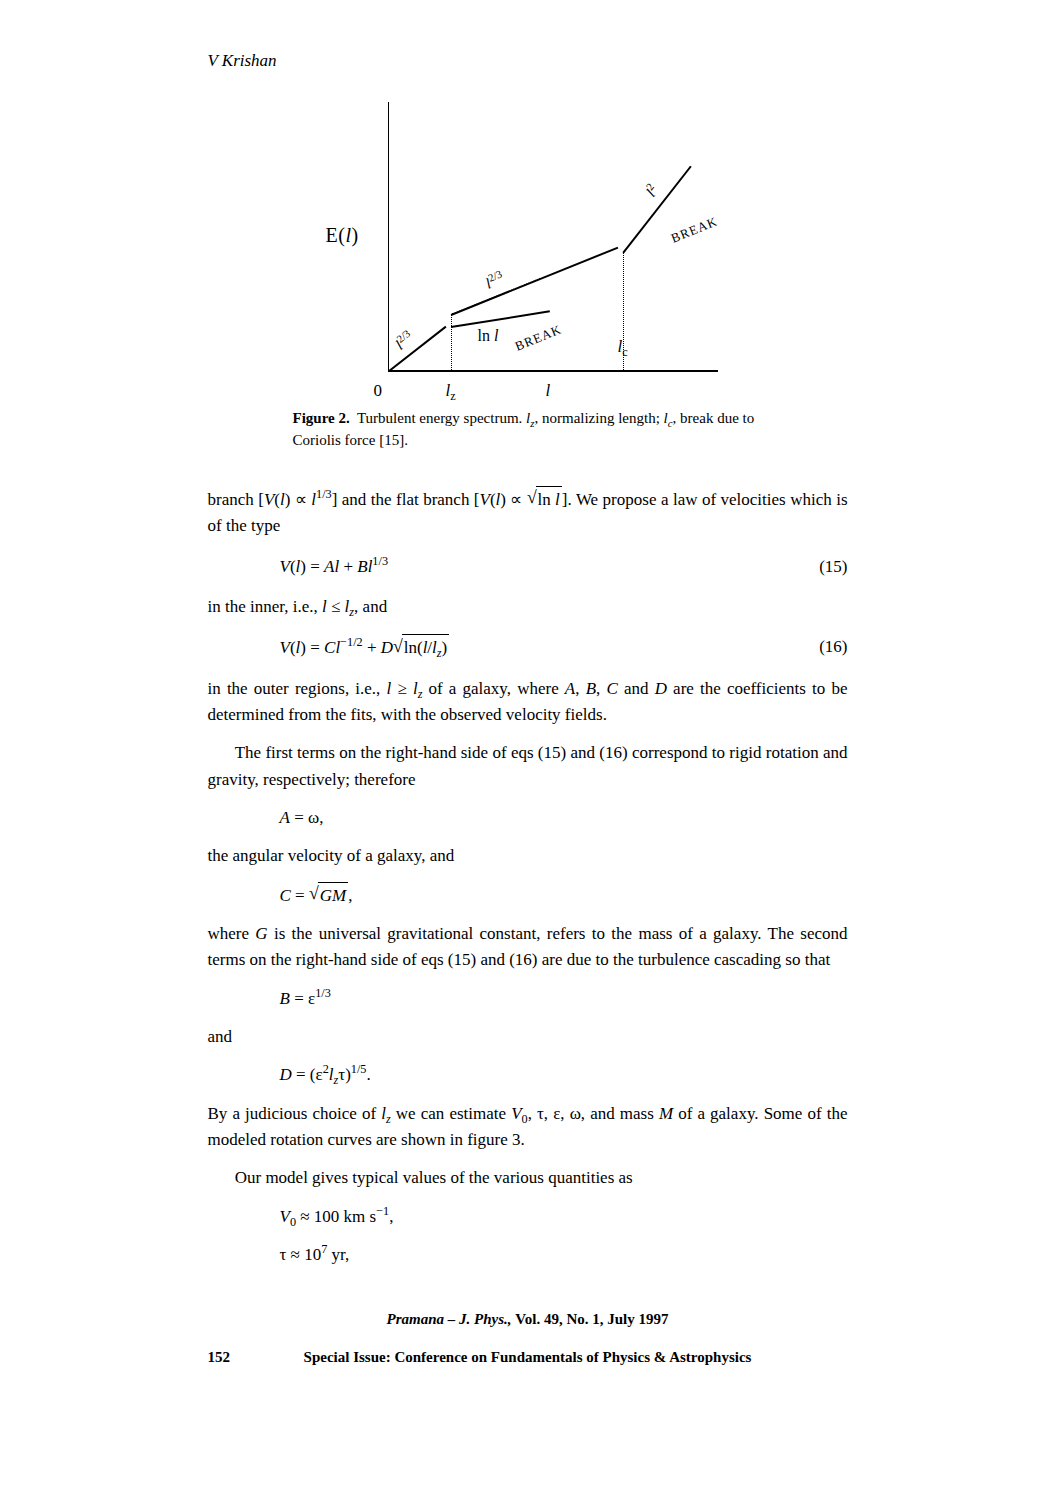V Krishan
E(l)
l2/3
l2/3
l2
ln l
BREAK
BREAK
0
lz
l
lc
Figure 2. Turbulent energy spectrum. lz, normalizing length; lc, break due to Coriolis force [15].
branch [V(l) ∝ l1/3] and the flat branch [V(l) ∝ ln l]. We propose a law of velocities which is of the type
V(l) = Al + Bl1/3 (15)
in the inner, i.e., l ≤ lz, and
V(l) = Cl−1/2 + Dln(l/lz) (16)
in the outer regions, i.e., l ≥ lz of a galaxy, where A, B, C and D are the coefficients to be determined from the fits, with the observed velocity fields.
The first terms on the right-hand side of eqs (15) and (16) correspond to rigid rotation and gravity, respectively; therefore
A = ω,
the angular velocity of a galaxy, and
C = GM,
where G is the universal gravitational constant, refers to the mass of a galaxy. The second terms on the right-hand side of eqs (15) and (16) are due to the turbulence cascading so that
B = ε1/3
and
D = (ε2lzτ)1/5.
By a judicious choice of lz we can estimate V0, τ, ε, ω, and mass M of a galaxy. Some of the modeled rotation curves are shown in figure 3.
Our model gives typical values of the various quantities as
V0 ≈ 100 km s−1,
τ ≈ 107 yr,
Pramana – J. Phys., Vol. 49, No. 1, July 1997
152 Special Issue: Conference on Fundamentals of Physics & Astrophysics